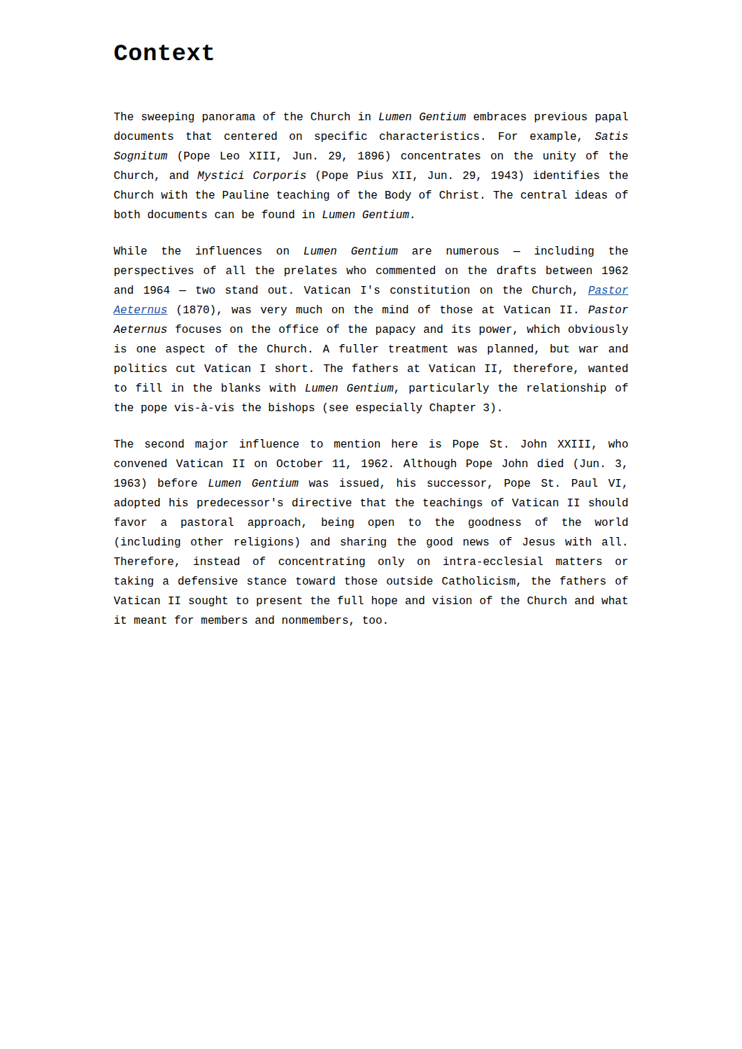Context
The sweeping panorama of the Church in Lumen Gentium embraces previous papal documents that centered on specific characteristics. For example, Satis Sognitum (Pope Leo XIII, Jun. 29, 1896) concentrates on the unity of the Church, and Mystici Corporis (Pope Pius XII, Jun. 29, 1943) identifies the Church with the Pauline teaching of the Body of Christ. The central ideas of both documents can be found in Lumen Gentium.
While the influences on Lumen Gentium are numerous — including the perspectives of all the prelates who commented on the drafts between 1962 and 1964 — two stand out. Vatican I's constitution on the Church, Pastor Aeternus (1870), was very much on the mind of those at Vatican II. Pastor Aeternus focuses on the office of the papacy and its power, which obviously is one aspect of the Church. A fuller treatment was planned, but war and politics cut Vatican I short. The fathers at Vatican II, therefore, wanted to fill in the blanks with Lumen Gentium, particularly the relationship of the pope vis-à-vis the bishops (see especially Chapter 3).
The second major influence to mention here is Pope St. John XXIII, who convened Vatican II on October 11, 1962. Although Pope John died (Jun. 3, 1963) before Lumen Gentium was issued, his successor, Pope St. Paul VI, adopted his predecessor's directive that the teachings of Vatican II should favor a pastoral approach, being open to the goodness of the world (including other religions) and sharing the good news of Jesus with all. Therefore, instead of concentrating only on intra-ecclesial matters or taking a defensive stance toward those outside Catholicism, the fathers of Vatican II sought to present the full hope and vision of the Church and what it meant for members and nonmembers, too.